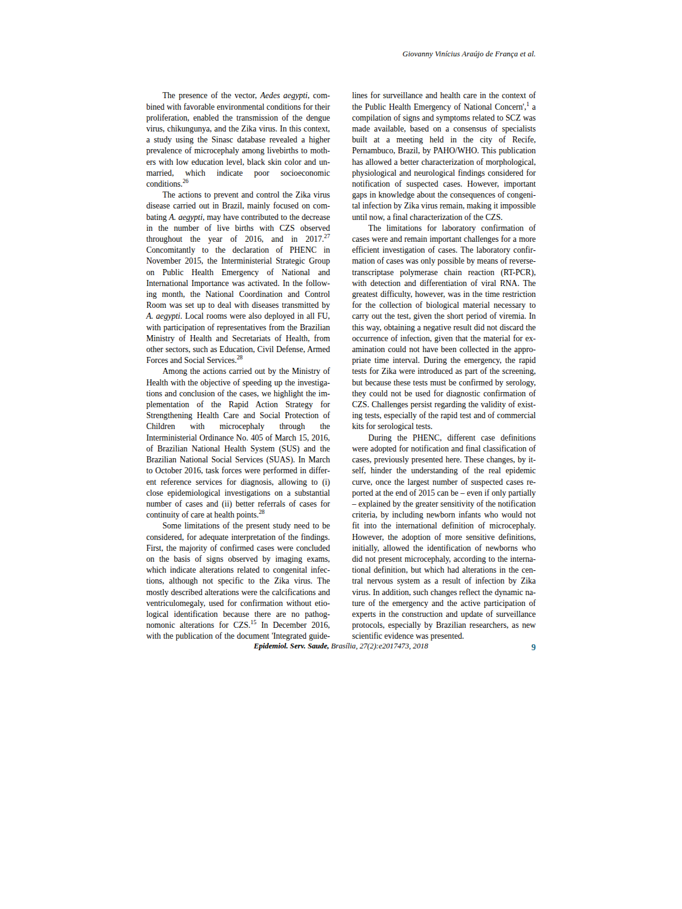Giovanny Vinícius Araújo de França et al.
The presence of the vector, Aedes aegypti, combined with favorable environmental conditions for their proliferation, enabled the transmission of the dengue virus, chikungunya, and the Zika virus. In this context, a study using the Sinasc database revealed a higher prevalence of microcephaly among livebirths to mothers with low education level, black skin color and unmarried, which indicate poor socioeconomic conditions.26
The actions to prevent and control the Zika virus disease carried out in Brazil, mainly focused on combating A. aegypti, may have contributed to the decrease in the number of live births with CZS observed throughout the year of 2016, and in 2017.27 Concomitantly to the declaration of PHENC in November 2015, the Interministerial Strategic Group on Public Health Emergency of National and International Importance was activated. In the following month, the National Coordination and Control Room was set up to deal with diseases transmitted by A. aegypti. Local rooms were also deployed in all FU, with participation of representatives from the Brazilian Ministry of Health and Secretariats of Health, from other sectors, such as Education, Civil Defense, Armed Forces and Social Services.28
Among the actions carried out by the Ministry of Health with the objective of speeding up the investigations and conclusion of the cases, we highlight the implementation of the Rapid Action Strategy for Strengthening Health Care and Social Protection of Children with microcephaly through the Interministerial Ordinance No. 405 of March 15, 2016, of Brazilian National Health System (SUS) and the Brazilian National Social Services (SUAS). In March to October 2016, task forces were performed in different reference services for diagnosis, allowing to (i) close epidemiological investigations on a substantial number of cases and (ii) better referrals of cases for continuity of care at health points.28
Some limitations of the present study need to be considered, for adequate interpretation of the findings. First, the majority of confirmed cases were concluded on the basis of signs observed by imaging exams, which indicate alterations related to congenital infections, although not specific to the Zika virus. The mostly described alterations were the calcifications and ventriculomegaly, used for confirmation without etiological identification because there are no pathognomonic alterations for CZS.15 In December 2016, with the publication of the document 'Integrated guidelines for surveillance and health care in the context of the Public Health Emergency of National Concern',1 a compilation of signs and symptoms related to SCZ was made available, based on a consensus of specialists built at a meeting held in the city of Recife, Pernambuco, Brazil, by PAHO/WHO. This publication has allowed a better characterization of morphological, physiological and neurological findings considered for notification of suspected cases. However, important gaps in knowledge about the consequences of congenital infection by Zika virus remain, making it impossible until now, a final characterization of the CZS.
The limitations for laboratory confirmation of cases were and remain important challenges for a more efficient investigation of cases. The laboratory confirmation of cases was only possible by means of reverse-transcriptase polymerase chain reaction (RT-PCR), with detection and differentiation of viral RNA. The greatest difficulty, however, was in the time restriction for the collection of biological material necessary to carry out the test, given the short period of viremia. In this way, obtaining a negative result did not discard the occurrence of infection, given that the material for examination could not have been collected in the appropriate time interval. During the emergency, the rapid tests for Zika were introduced as part of the screening, but because these tests must be confirmed by serology, they could not be used for diagnostic confirmation of CZS. Challenges persist regarding the validity of existing tests, especially of the rapid test and of commercial kits for serological tests.
During the PHENC, different case definitions were adopted for notification and final classification of cases, previously presented here. These changes, by itself, hinder the understanding of the real epidemic curve, once the largest number of suspected cases reported at the end of 2015 can be – even if only partially – explained by the greater sensitivity of the notification criteria, by including newborn infants who would not fit into the international definition of microcephaly. However, the adoption of more sensitive definitions, initially, allowed the identification of newborns who did not present microcephaly, according to the international definition, but which had alterations in the central nervous system as a result of infection by Zika virus. In addition, such changes reflect the dynamic nature of the emergency and the active participation of experts in the construction and update of surveillance protocols, especially by Brazilian researchers, as new scientific evidence was presented.
Epidemiol. Serv. Saude, Brasília, 27(2):e2017473, 2018
9